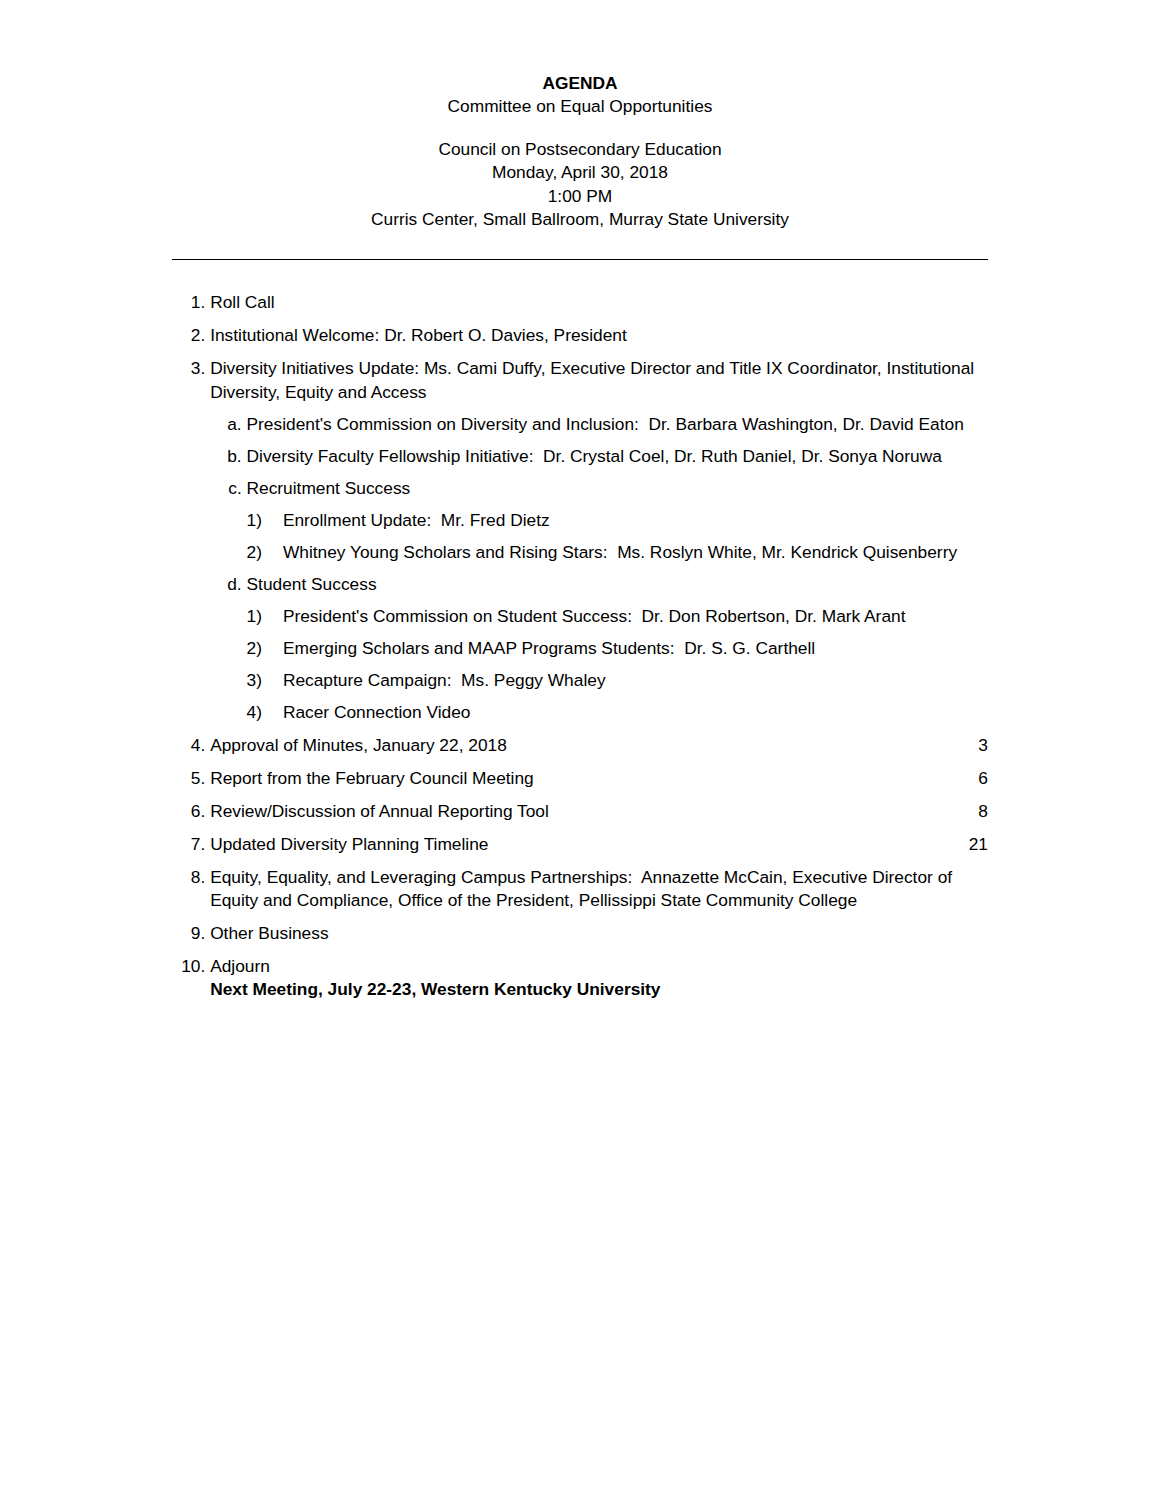AGENDA
Committee on Equal Opportunities
Council on Postsecondary Education
Monday, April 30, 2018
1:00 PM
Curris Center, Small Ballroom, Murray State University
Roll Call
Institutional Welcome: Dr. Robert O. Davies, President
Diversity Initiatives Update: Ms. Cami Duffy, Executive Director and Title IX Coordinator, Institutional Diversity, Equity and Access
President's Commission on Diversity and Inclusion: Dr. Barbara Washington, Dr. David Eaton
Diversity Faculty Fellowship Initiative: Dr. Crystal Coel, Dr. Ruth Daniel, Dr. Sonya Noruwa
Recruitment Success
Enrollment Update: Mr. Fred Dietz
Whitney Young Scholars and Rising Stars: Ms. Roslyn White, Mr. Kendrick Quisenberry
Student Success
President's Commission on Student Success: Dr. Don Robertson, Dr. Mark Arant
Emerging Scholars and MAAP Programs Students: Dr. S. G. Carthell
Recapture Campaign: Ms. Peggy Whaley
Racer Connection Video
Approval of Minutes, January 22, 2018 3
Report from the February Council Meeting 6
Review/Discussion of Annual Reporting Tool 8
Updated Diversity Planning Timeline 21
Equity, Equality, and Leveraging Campus Partnerships: Annazette McCain, Executive Director of Equity and Compliance, Office of the President, Pellissippi State Community College
Other Business
Adjourn
Next Meeting, July 22-23, Western Kentucky University